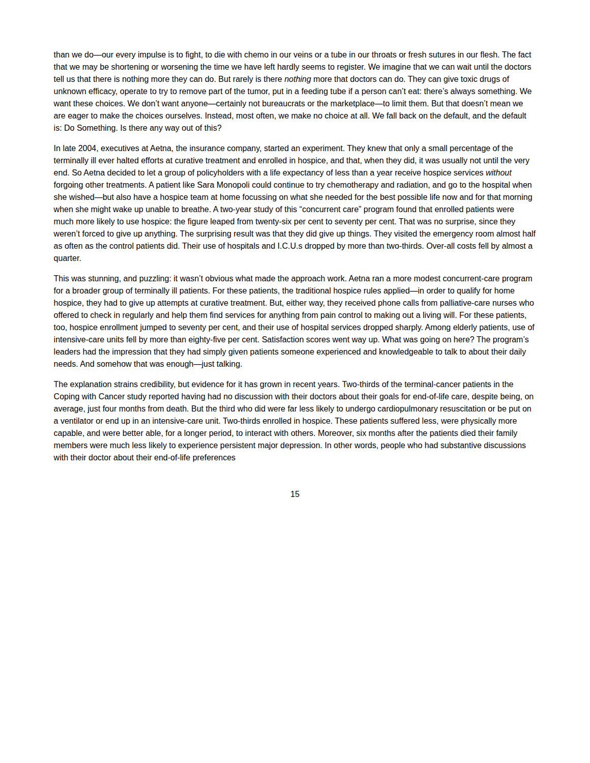than we do—our every impulse is to fight, to die with chemo in our veins or a tube in our throats or fresh sutures in our flesh. The fact that we may be shortening or worsening the time we have left hardly seems to register. We imagine that we can wait until the doctors tell us that there is nothing more they can do. But rarely is there nothing more that doctors can do. They can give toxic drugs of unknown efficacy, operate to try to remove part of the tumor, put in a feeding tube if a person can’t eat: there’s always something. We want these choices. We don’t want anyone—certainly not bureaucrats or the marketplace—to limit them. But that doesn’t mean we are eager to make the choices ourselves. Instead, most often, we make no choice at all. We fall back on the default, and the default is: Do Something. Is there any way out of this?
In late 2004, executives at Aetna, the insurance company, started an experiment. They knew that only a small percentage of the terminally ill ever halted efforts at curative treatment and enrolled in hospice, and that, when they did, it was usually not until the very end. So Aetna decided to let a group of policyholders with a life expectancy of less than a year receive hospice services without forgoing other treatments. A patient like Sara Monopoli could continue to try chemotherapy and radiation, and go to the hospital when she wished—but also have a hospice team at home focussing on what she needed for the best possible life now and for that morning when she might wake up unable to breathe. A two-year study of this “concurrent care” program found that enrolled patients were much more likely to use hospice: the figure leaped from twenty-six per cent to seventy per cent. That was no surprise, since they weren’t forced to give up anything. The surprising result was that they did give up things. They visited the emergency room almost half as often as the control patients did. Their use of hospitals and I.C.U.s dropped by more than two-thirds. Over-all costs fell by almost a quarter.
This was stunning, and puzzling: it wasn’t obvious what made the approach work. Aetna ran a more modest concurrent-care program for a broader group of terminally ill patients. For these patients, the traditional hospice rules applied—in order to qualify for home hospice, they had to give up attempts at curative treatment. But, either way, they received phone calls from palliative-care nurses who offered to check in regularly and help them find services for anything from pain control to making out a living will. For these patients, too, hospice enrollment jumped to seventy per cent, and their use of hospital services dropped sharply. Among elderly patients, use of intensive-care units fell by more than eighty-five per cent. Satisfaction scores went way up. What was going on here? The program’s leaders had the impression that they had simply given patients someone experienced and knowledgeable to talk to about their daily needs. And somehow that was enough—just talking.
The explanation strains credibility, but evidence for it has grown in recent years. Two-thirds of the terminal-cancer patients in the Coping with Cancer study reported having had no discussion with their doctors about their goals for end-of-life care, despite being, on average, just four months from death. But the third who did were far less likely to undergo cardiopulmonary resuscitation or be put on a ventilator or end up in an intensive-care unit. Two-thirds enrolled in hospice. These patients suffered less, were physically more capable, and were better able, for a longer period, to interact with others. Moreover, six months after the patients died their family members were much less likely to experience persistent major depression. In other words, people who had substantive discussions with their doctor about their end-of-life preferences
15